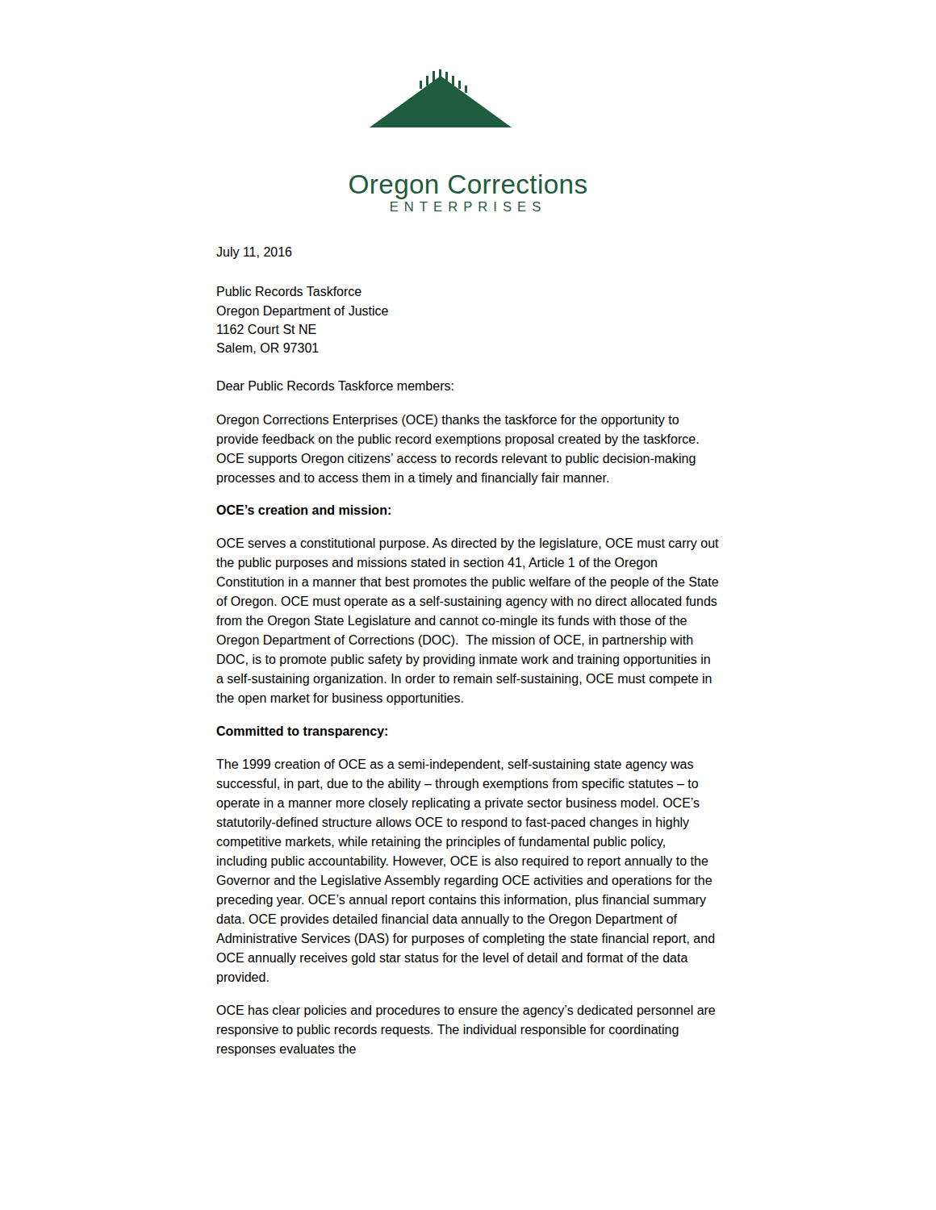Oregon Corrections
ENTERPRISES
July 11, 2016
Public Records Taskforce
Oregon Department of Justice
1162 Court St NE
Salem, OR 97301
Dear Public Records Taskforce members:
Oregon Corrections Enterprises (OCE) thanks the taskforce for the opportunity to provide feedback on the public record exemptions proposal created by the taskforce. OCE supports Oregon citizens’ access to records relevant to public decision-making processes and to access them in a timely and financially fair manner.
OCE’s creation and mission:
OCE serves a constitutional purpose. As directed by the legislature, OCE must carry out the public purposes and missions stated in section 41, Article 1 of the Oregon Constitution in a manner that best promotes the public welfare of the people of the State of Oregon. OCE must operate as a self-sustaining agency with no direct allocated funds from the Oregon State Legislature and cannot co-mingle its funds with those of the Oregon Department of Corrections (DOC). The mission of OCE, in partnership with DOC, is to promote public safety by providing inmate work and training opportunities in a self-sustaining organization. In order to remain self-sustaining, OCE must compete in the open market for business opportunities.
Committed to transparency:
The 1999 creation of OCE as a semi-independent, self-sustaining state agency was successful, in part, due to the ability – through exemptions from specific statutes – to operate in a manner more closely replicating a private sector business model. OCE’s statutorily-defined structure allows OCE to respond to fast-paced changes in highly competitive markets, while retaining the principles of fundamental public policy, including public accountability. However, OCE is also required to report annually to the Governor and the Legislative Assembly regarding OCE activities and operations for the preceding year. OCE’s annual report contains this information, plus financial summary data. OCE provides detailed financial data annually to the Oregon Department of Administrative Services (DAS) for purposes of completing the state financial report, and OCE annually receives gold star status for the level of detail and format of the data provided.
OCE has clear policies and procedures to ensure the agency’s dedicated personnel are responsive to public records requests. The individual responsible for coordinating responses evaluates the